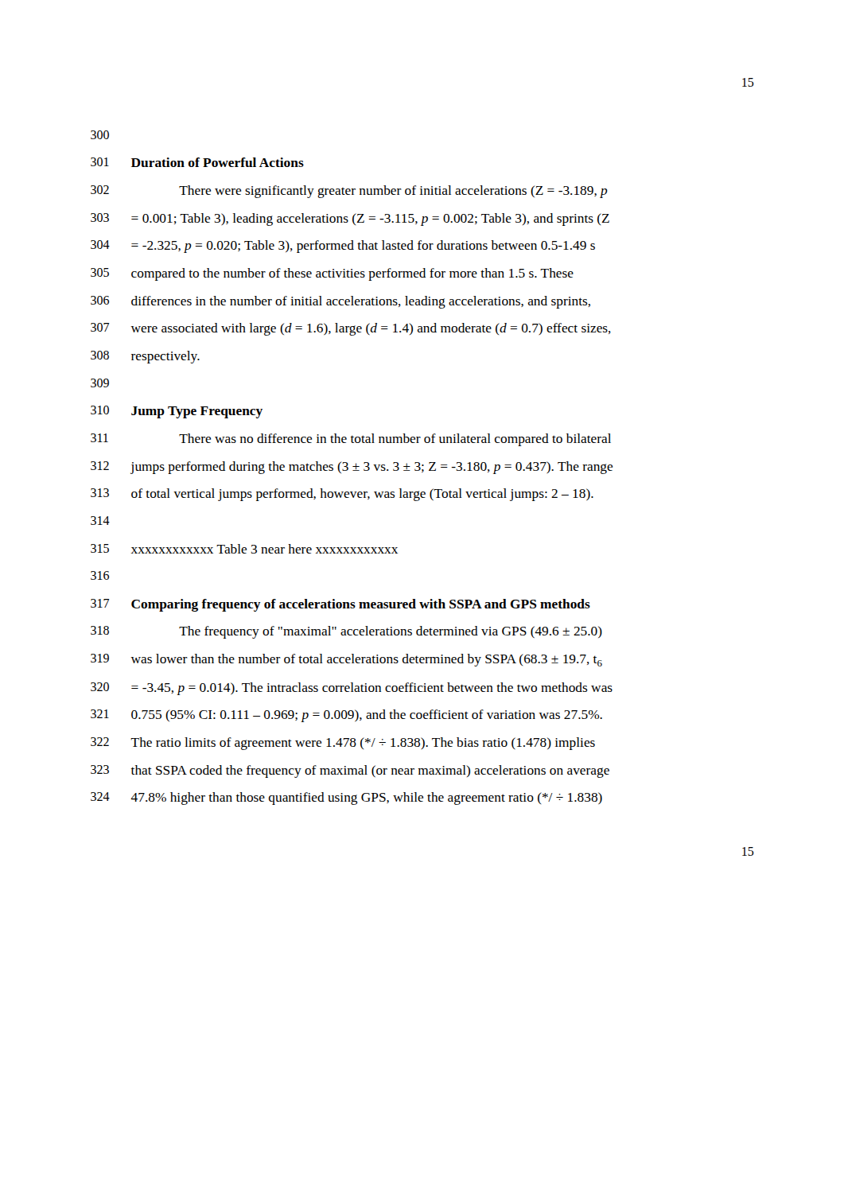15
300
301
Duration of Powerful Actions
302 There were significantly greater number of initial accelerations (Z = -3.189, p
303= 0.001; Table 3), leading accelerations (Z = -3.115, p = 0.002; Table 3), and sprints (Z
304= -2.325, p = 0.020; Table 3), performed that lasted for durations between 0.5-1.49 s
305 compared to the number of these activities performed for more than 1.5 s. These
306 differences in the number of initial accelerations, leading accelerations, and sprints,
307 were associated with large (d = 1.6), large (d = 1.4) and moderate (d = 0.7) effect sizes,
308 respectively.
309
310
Jump Type Frequency
311 There was no difference in the total number of unilateral compared to bilateral
312 jumps performed during the matches (3 ± 3 vs. 3 ± 3; Z = -3.180, p = 0.437). The range
313 of total vertical jumps performed, however, was large (Total vertical jumps: 2 – 18).
314
315 xxxxxxxxxxxx Table 3 near here xxxxxxxxxxxx
316
317
Comparing frequency of accelerations measured with SSPA and GPS methods
318 The frequency of "maximal" accelerations determined via GPS (49.6 ± 25.0)
319 was lower than the number of total accelerations determined by SSPA (68.3 ± 19.7, t6
320= -3.45, p = 0.014). The intraclass correlation coefficient between the two methods was
3210.755 (95% CI: 0.111 – 0.969; p = 0.009), and the coefficient of variation was 27.5%.
322 The ratio limits of agreement were 1.478 (*/ ÷ 1.838). The bias ratio (1.478) implies
323 that SSPA coded the frequency of maximal (or near maximal) accelerations on average
32447.8% higher than those quantified using GPS, while the agreement ratio (*/ ÷ 1.838)
15